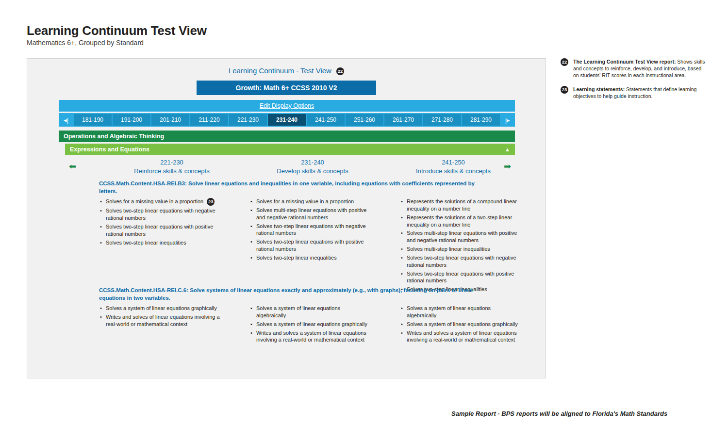Learning Continuum Test View
Mathematics 6+, Grouped by Standard
Learning Continuum - Test View 22
Growth: Math 6+ CCSS 2010 V2
Edit Display Options
◂|
181-190
191-200
201-210
211-220
221-230
231-240
241-250
251-260
261-270
271-280
281-290
|▸
Operations and Algebraic Thinking
Expressions and Equations ▲
⬅
➡
221-230 Reinforce skills & concepts
231-240 Develop skills & concepts
241-250 Introduce skills & concepts
CCSS.Math.Content.HSA-REI.B3: Solve linear equations and inequalities in one variable, including equations with coefficients represented by letters.
Solves for a missing value in a proportion 23
Solves two-step linear equations with negative rational numbers
Solves two-step linear equations with positive rational numbers
Solves two-step linear inequalities
Solves for a missing value in a proportion
Solves multi-step linear equations with positive and negative rational numbers
Solves two-step linear equations with negative rational numbers
Solves two-step linear equations with positive rational numbers
Solves two-step linear inequalities
Represents the solutions of a compound linear inequality on a number line
Represents the solutions of a two-step linear inequality on a number line
Solves multi-step linear equations with positive and negative rational numbers
Solves multi-step linear inequalities
Solves two-step linear equations with negative rational numbers
Solves two-step linear equations with positive rational numbers
Solves two-step linear inequalities
CCSS.Math.Content.HSA-REI.C.6: Solve systems of linear equations exactly and approximately (e.g., with graphs), focusing on pairs of linear equations in two variables.
Solves a system of linear equations graphically
Writes and solves of linear equations involving a real-world or mathematical context
Solves a system of linear equations algebraically
Solves a system of linear equations graphically
Writes and solves a system of linear equations involving a real-world or mathematical context
Solves a system of linear equations algebraically
Solves a system of linear equations graphically
Writes and solves a system of linear equations involving a real-world or mathematical context
22 The Learning Continuum Test View report: Shows skills and concepts to reinforce, develop, and introduce, based on students' RIT scores in each instructional area.
23 Learning statements: Statements that define learning objectives to help guide instruction.
Sample Report - BPS reports will be aligned to Florida's Math Standards